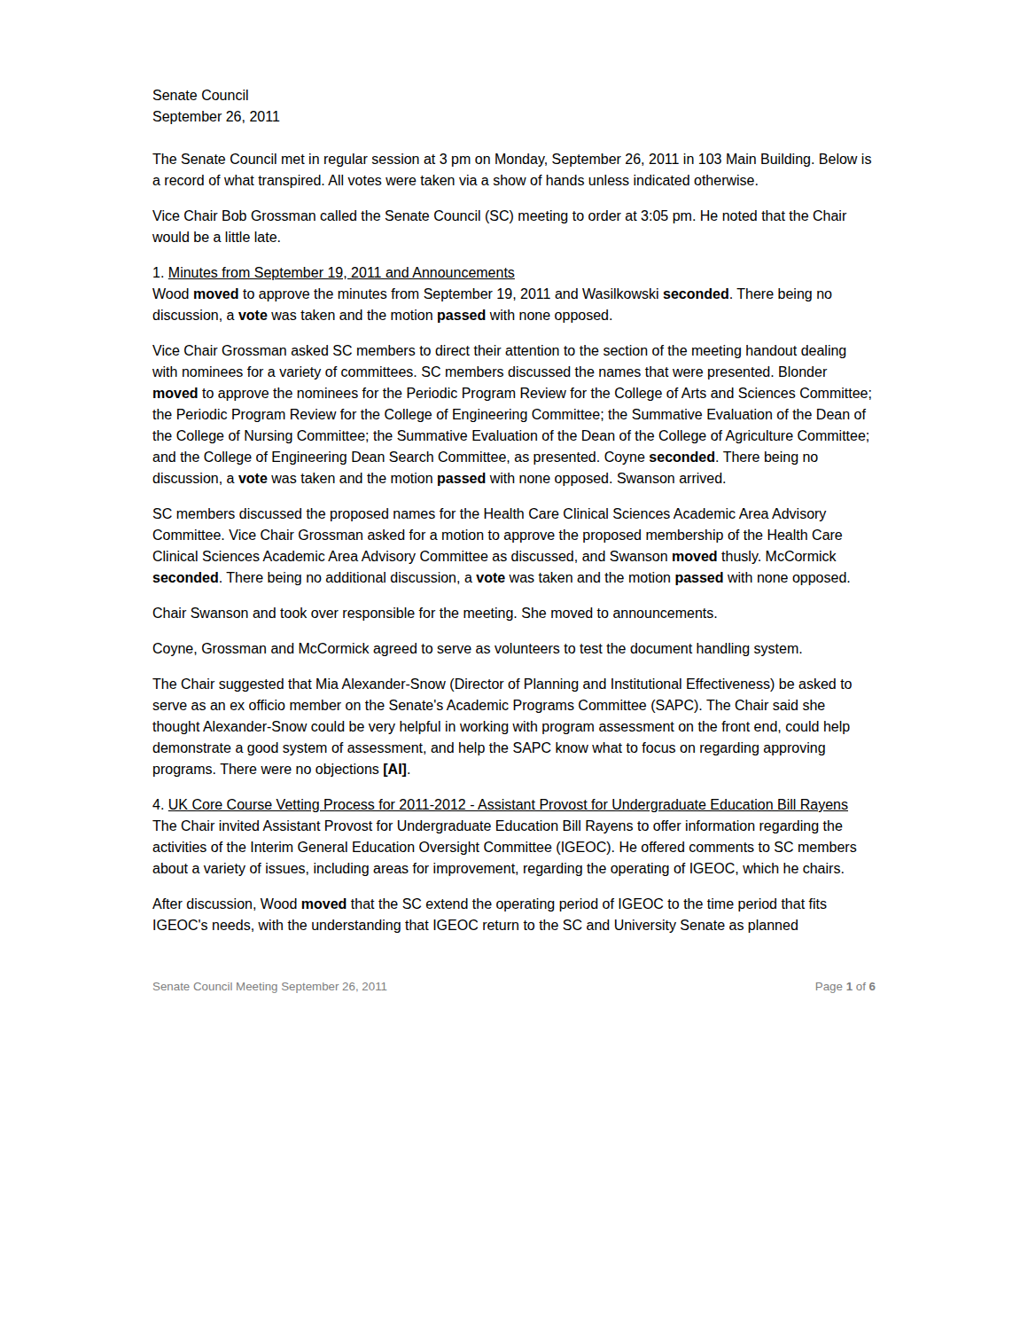Senate Council
September 26, 2011
The Senate Council met in regular session at 3 pm on Monday, September 26, 2011 in 103 Main Building. Below is a record of what transpired. All votes were taken via a show of hands unless indicated otherwise.
Vice Chair Bob Grossman called the Senate Council (SC) meeting to order at 3:05 pm. He noted that the Chair would be a little late.
1. Minutes from September 19, 2011 and Announcements
Wood moved to approve the minutes from September 19, 2011 and Wasilkowski seconded. There being no discussion, a vote was taken and the motion passed with none opposed.
Vice Chair Grossman asked SC members to direct their attention to the section of the meeting handout dealing with nominees for a variety of committees. SC members discussed the names that were presented. Blonder moved to approve the nominees for the Periodic Program Review for the College of Arts and Sciences Committee; the Periodic Program Review for the College of Engineering Committee; the Summative Evaluation of the Dean of the College of Nursing Committee; the Summative Evaluation of the Dean of the College of Agriculture Committee; and the College of Engineering Dean Search Committee, as presented. Coyne seconded. There being no discussion, a vote was taken and the motion passed with none opposed. Swanson arrived.
SC members discussed the proposed names for the Health Care Clinical Sciences Academic Area Advisory Committee. Vice Chair Grossman asked for a motion to approve the proposed membership of the Health Care Clinical Sciences Academic Area Advisory Committee as discussed, and Swanson moved thusly. McCormick seconded. There being no additional discussion, a vote was taken and the motion passed with none opposed.
Chair Swanson and took over responsible for the meeting. She moved to announcements.
Coyne, Grossman and McCormick agreed to serve as volunteers to test the document handling system.
The Chair suggested that Mia Alexander-Snow (Director of Planning and Institutional Effectiveness) be asked to serve as an ex officio member on the Senate's Academic Programs Committee (SAPC). The Chair said she thought Alexander-Snow could be very helpful in working with program assessment on the front end, could help demonstrate a good system of assessment, and help the SAPC know what to focus on regarding approving programs. There were no objections [AI].
4. UK Core Course Vetting Process for 2011-2012 - Assistant Provost for Undergraduate Education Bill Rayens
The Chair invited Assistant Provost for Undergraduate Education Bill Rayens to offer information regarding the activities of the Interim General Education Oversight Committee (IGEOC). He offered comments to SC members about a variety of issues, including areas for improvement, regarding the operating of IGEOC, which he chairs.
After discussion, Wood moved that the SC extend the operating period of IGEOC to the time period that fits IGEOC's needs, with the understanding that IGEOC return to the SC and University Senate as planned
Senate Council Meeting September 26, 2011 Page 1 of 6